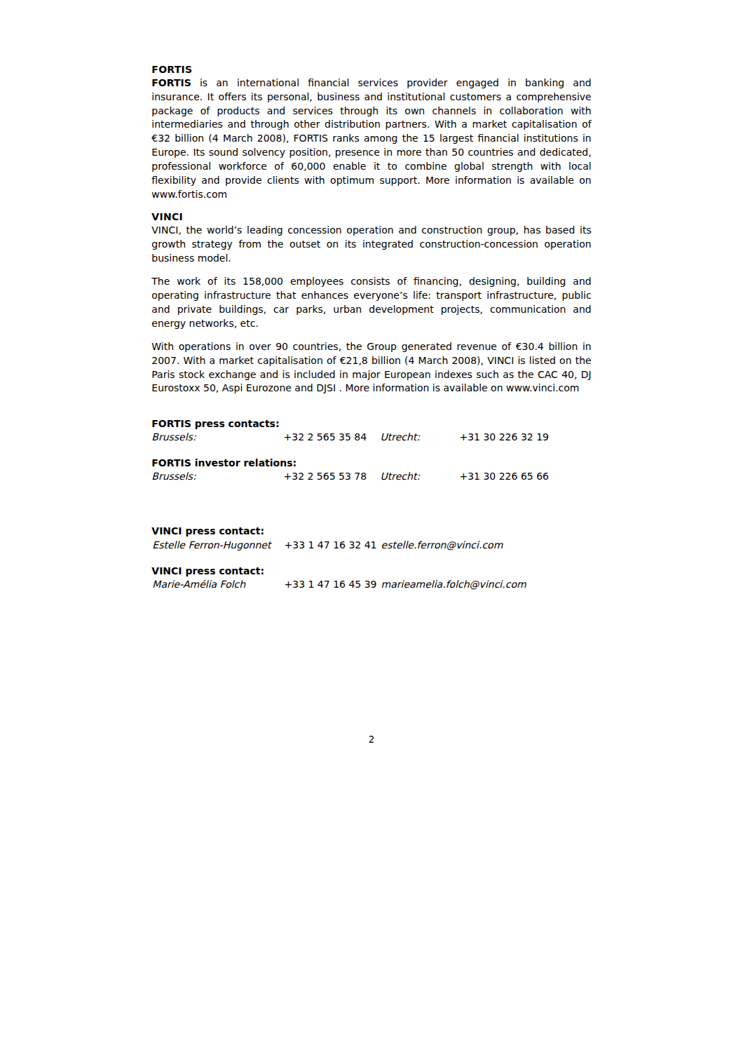FORTIS
FORTIS is an international financial services provider engaged in banking and insurance. It offers its personal, business and institutional customers a comprehensive package of products and services through its own channels in collaboration with intermediaries and through other distribution partners. With a market capitalisation of €32 billion (4 March 2008), FORTIS ranks among the 15 largest financial institutions in Europe. Its sound solvency position, presence in more than 50 countries and dedicated, professional workforce of 60,000 enable it to combine global strength with local flexibility and provide clients with optimum support. More information is available on www.fortis.com
VINCI
VINCI, the world’s leading concession operation and construction group, has based its growth strategy from the outset on its integrated construction-concession operation business model.
The work of its 158,000 employees consists of financing, designing, building and operating infrastructure that enhances everyone’s life: transport infrastructure, public and private buildings, car parks, urban development projects, communication and energy networks, etc.
With operations in over 90 countries, the Group generated revenue of €30.4 billion in 2007. With a market capitalisation of €21,8 billion (4 March 2008), VINCI is listed on the Paris stock exchange and is included in major European indexes such as the CAC 40, DJ Eurostoxx 50, Aspi Eurozone and DJSI . More information is available on www.vinci.com
FORTIS press contacts:
| Brussels: | +32 2 565 35 84 | Utrecht: | +31 30 226 32 19 |
FORTIS investor relations:
| Brussels: | +32 2 565 53 78 | Utrecht: | +31 30 226 65 66 |
VINCI press contact:
| Estelle Ferron-Hugonnet | +33 1 47 16 32 41 | estelle.ferron@vinci.com |
VINCI press contact:
| Marie-Amélia Folch | +33 1 47 16 45 39 | marieamelia.folch@vinci.com |
2